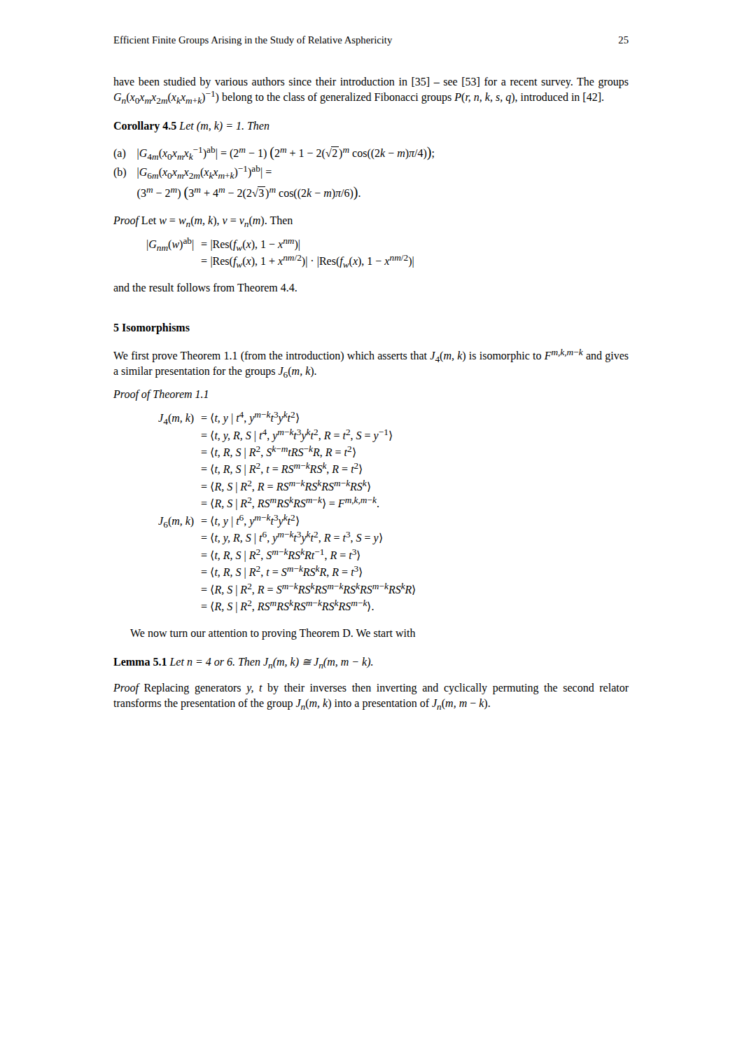Efficient Finite Groups Arising in the Study of Relative Asphericity 25
have been studied by various authors since their introduction in [35] – see [53] for a recent survey. The groups Gn(x0xmx2m(xkxm+k)−1) belong to the class of generalized Fibonacci groups P(r, n, k, s, q), introduced in [42].
Corollary 4.5 Let (m, k) = 1. Then
(a) |G4m(x0xmxk−1)ab| = (2m − 1) (2m + 1 − 2(√2)m cos((2k − m)π/4));
(b) |G6m(x0xmx2m(xkxm+k)−1)ab| =
(3m − 2m) (3m + 4m − 2(2√3)m cos((2k − m)π/6)).
Proof Let w = wn(m, k), v = vn(m). Then
|Gnm(w)ab| = |Res(fw(x), 1 − xnm)|
= |Res(fw(x), 1 + xnm/2)| · |Res(fw(x), 1 − xnm/2)|
and the result follows from Theorem 4.4.
5 Isomorphisms
We first prove Theorem 1.1 (from the introduction) which asserts that J4(m, k) is isomorphic to Fm,k,m−k and gives a similar presentation for the groups J6(m, k).
Proof of Theorem 1.1
J4(m, k) = ⟨t, y | t4, ym−kt3ykt2⟩
= ⟨t, y, R, S | t4, ym−kt3ykt2, R = t2, S = y−1⟩
= ⟨t, R, S | R2, Sk−mtRS−kR, R = t2⟩
= ⟨t, R, S | R2, t = RSm−kRSk, R = t2⟩
= ⟨R, S | R2, R = RSm−kRSkRSm−kRSk⟩
= ⟨R, S | R2, RSmRSkRSm−k⟩ = Fm,k,m−k.
J6(m, k) = ⟨t, y | t6, ym−kt3ykt2⟩
= ⟨t, y, R, S | t6, ym−kt3ykt2, R = t3, S = y⟩
= ⟨t, R, S | R2, Sm−kRSkRt−1, R = t3⟩
= ⟨t, R, S | R2, t = Sm−kRSkR, R = t3⟩
= ⟨R, S | R2, R = Sm−kRSkRSm−kRSkRSm−kRSkR⟩
= ⟨R, S | R2, RSmRSkRSm−kRSkRSm−k⟩.
We now turn our attention to proving Theorem D. We start with
Lemma 5.1 Let n = 4 or 6. Then Jn(m, k) ≅ Jn(m, m − k).
Proof Replacing generators y, t by their inverses then inverting and cyclically permuting the second relator transforms the presentation of the group Jn(m, k) into a presentation of Jn(m, m − k).